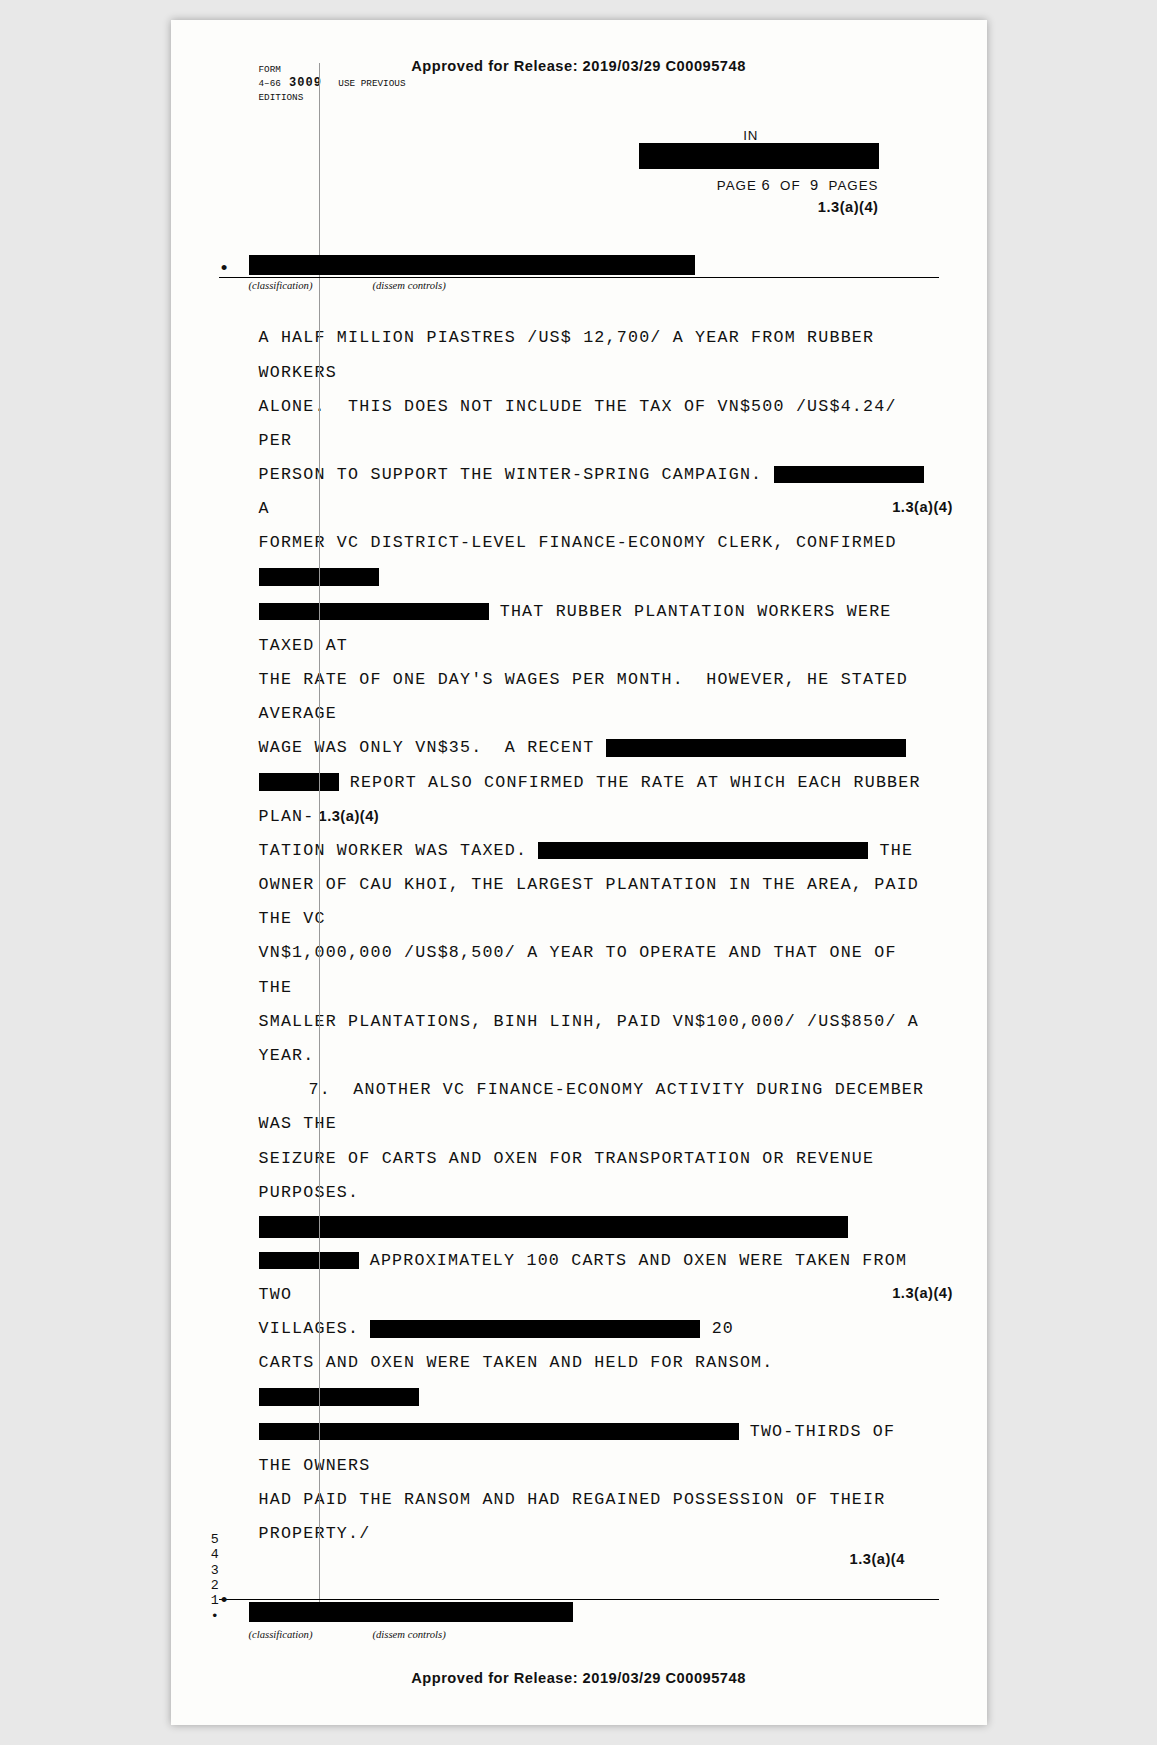Approved for Release: 2019/03/29 C00095748
FORM
4–66 3009 USE PREVIOUS
EDITIONS
IN
PAGE 6 OF 9 PAGES
1.3(a)(4)
•
(classification)(dissem controls)
A HALF MILLION PIASTRES /US$ 12,700/ A YEAR FROM RUBBER WORKERS
ALONE. THIS DOES NOT INCLUDE THE TAX OF VN$500 /US$4.24/ PER
PERSON TO SUPPORT THE WINTER-SPRING CAMPAIGN. A 1.3(a)(4)
FORMER VC DISTRICT-LEVEL FINANCE-ECONOMY CLERK, CONFIRMED
THAT RUBBER PLANTATION WORKERS WERE TAXED AT
THE RATE OF ONE DAY'S WAGES PER MONTH. HOWEVER, HE STATED AVERAGE
WAGE WAS ONLY VN$35. A RECENT
REPORT ALSO CONFIRMED THE RATE AT WHICH EACH RUBBER PLAN-1.3(a)(4)
TATION WORKER WAS TAXED. THE
OWNER OF CAU KHOI, THE LARGEST PLANTATION IN THE AREA, PAID THE VC
VN$1,000,000 /US$8,500/ A YEAR TO OPERATE AND THAT ONE OF THE
SMALLER PLANTATIONS, BINH LINH, PAID VN$100,000/ /US$850/ A YEAR.
7. ANOTHER VC FINANCE-ECONOMY ACTIVITY DURING DECEMBER WAS THE
SEIZURE OF CARTS AND OXEN FOR TRANSPORTATION OR REVENUE PURPOSES.
APPROXIMATELY 100 CARTS AND OXEN WERE TAKEN FROM TWO 1.3(a)(4)
VILLAGES. 20
CARTS AND OXEN WERE TAKEN AND HELD FOR RANSOM.
TWO-THIRDS OF THE OWNERS
HAD PAID THE RANSOM AND HAD REGAINED POSSESSION OF THEIR PROPERTY./
5
4
3
2
1
•
1.3(a)(4
•
(classification)(dissem controls)
Approved for Release: 2019/03/29 C00095748